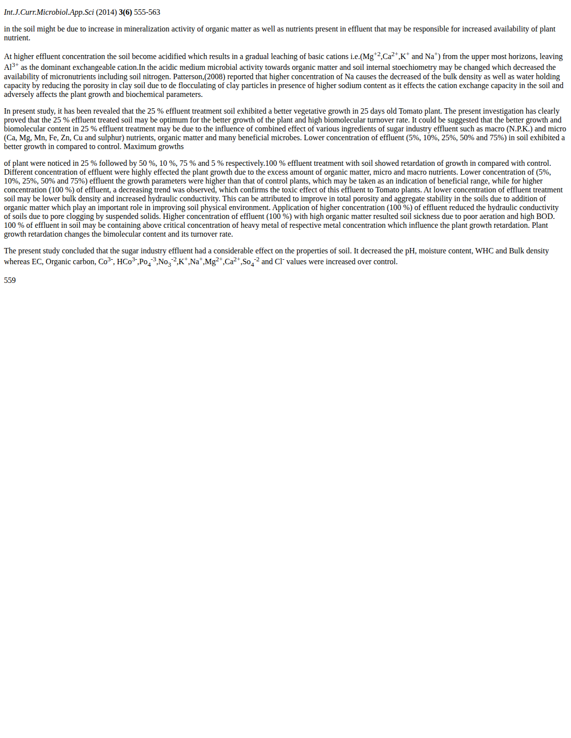Int.J.Curr.Microbiol.App.Sci (2014) 3(6) 555-563
in the soil might be due to increase in mineralization activity of organic matter as well as nutrients present in effluent that may be responsible for increased availability of plant nutrient.
At higher effluent concentration the soil become acidified which results in a gradual leaching of basic cations i.e.(Mg+2,Ca2+,K+ and Na+) from the upper most horizons, leaving Al3+ as the dominant exchangeable cation.In the acidic medium microbial activity towards organic matter and soil internal stoechiometry may be changed which decreased the availability of micronutrients including soil nitrogen. Patterson,(2008) reported that higher concentration of Na causes the decreased of the bulk density as well as water holding capacity by reducing the porosity in clay soil due to de flocculating of clay particles in presence of higher sodium content as it effects the cation exchange capacity in the soil and adversely affects the plant growth and biochemical parameters.
In present study, it has been revealed that the 25 % effluent treatment soil exhibited a better vegetative growth in 25 days old Tomato plant. The present investigation has clearly proved that the 25 % effluent treated soil may be optimum for the better growth of the plant and high biomolecular turnover rate. It could be suggested that the better growth and biomolecular content in 25 % effluent treatment may be due to the influence of combined effect of various ingredients of sugar industry effluent such as macro (N.P.K.) and micro (Ca, Mg, Mn, Fe, Zn, Cu and sulphur) nutrients, organic matter and many beneficial microbes. Lower concentration of effluent (5%, 10%, 25%, 50% and 75%) in soil exhibited a better growth in compared to control. Maximum growths
of plant were noticed in 25 % followed by 50 %, 10 %, 75 % and 5 % respectively.100 % effluent treatment with soil showed retardation of growth in compared with control. Different concentration of effluent were highly effected the plant growth due to the excess amount of organic matter, micro and macro nutrients. Lower concentration of (5%, 10%, 25%, 50% and 75%) effluent the growth parameters were higher than that of control plants, which may be taken as an indication of beneficial range, while for higher concentration (100 %) of effluent, a decreasing trend was observed, which confirms the toxic effect of this effluent to Tomato plants. At lower concentration of effluent treatment soil may be lower bulk density and increased hydraulic conductivity. This can be attributed to improve in total porosity and aggregate stability in the soils due to addition of organic matter which play an important role in improving soil physical environment. Application of higher concentration (100 %) of effluent reduced the hydraulic conductivity of soils due to pore clogging by suspended solids. Higher concentration of effluent (100 %) with high organic matter resulted soil sickness due to poor aeration and high BOD. 100 % of effluent in soil may be containing above critical concentration of heavy metal of respective metal concentration which influence the plant growth retardation. Plant growth retardation changes the bimolecular content and its turnover rate.
The present study concluded that the sugar industry effluent had a considerable effect on the properties of soil. It decreased the pH, moisture content, WHC and Bulk density whereas EC, Organic carbon, Co3-, HCo3-,Po4-3,No3-2,K+,Na+,Mg2+,Ca2+,So4-2 and Cl- values were increased over control.
559